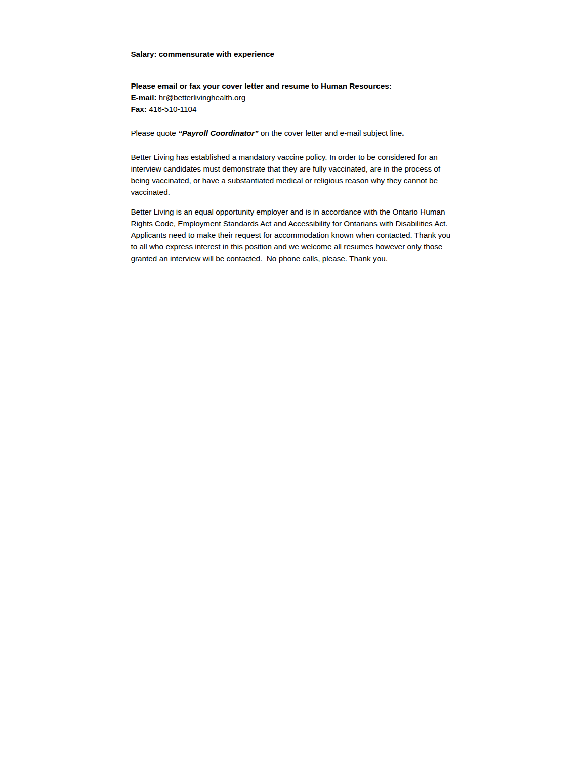Salary: commensurate with experience
Please email or fax your cover letter and resume to Human Resources:
E-mail: hr@betterlivinghealth.org
Fax: 416-510-1104
Please quote “Payroll Coordinator” on the cover letter and e-mail subject line.
Better Living has established a mandatory vaccine policy. In order to be considered for an interview candidates must demonstrate that they are fully vaccinated, are in the process of being vaccinated, or have a substantiated medical or religious reason why they cannot be vaccinated.
Better Living is an equal opportunity employer and is in accordance with the Ontario Human Rights Code, Employment Standards Act and Accessibility for Ontarians with Disabilities Act. Applicants need to make their request for accommodation known when contacted. Thank you to all who express interest in this position and we welcome all resumes however only those granted an interview will be contacted. No phone calls, please. Thank you.